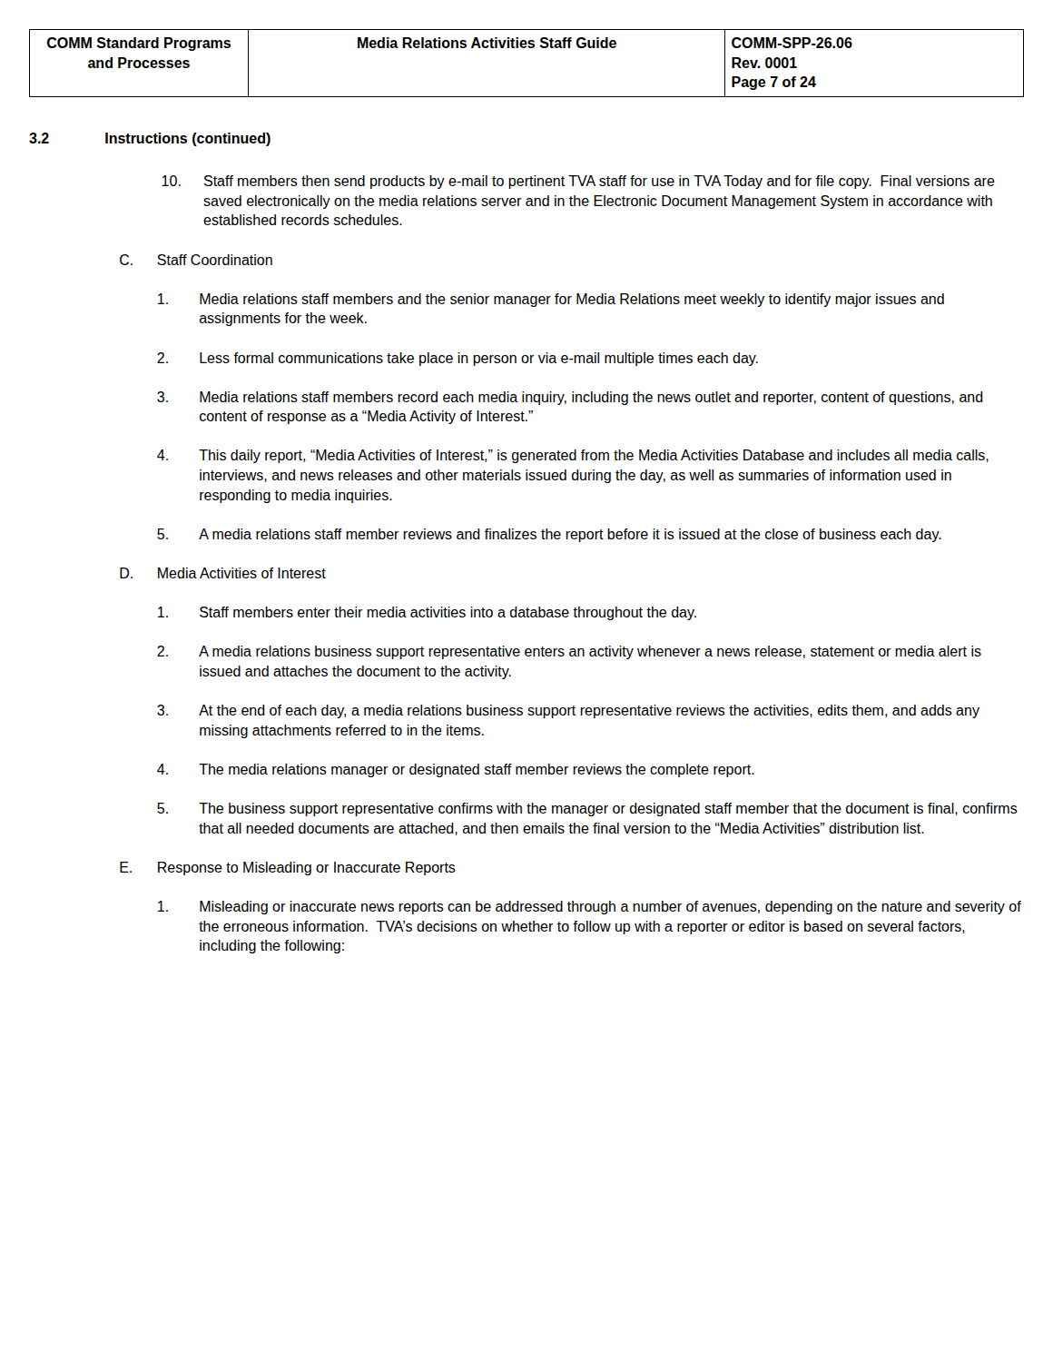| COMM Standard Programs and Processes | Media Relations Activities Staff Guide | COMM-SPP-26.06 Rev. 0001 Page 7 of 24 |
3.2 Instructions (continued)
10. Staff members then send products by e-mail to pertinent TVA staff for use in TVA Today and for file copy. Final versions are saved electronically on the media relations server and in the Electronic Document Management System in accordance with established records schedules.
C. Staff Coordination
1. Media relations staff members and the senior manager for Media Relations meet weekly to identify major issues and assignments for the week.
2. Less formal communications take place in person or via e-mail multiple times each day.
3. Media relations staff members record each media inquiry, including the news outlet and reporter, content of questions, and content of response as a “Media Activity of Interest.”
4. This daily report, “Media Activities of Interest,” is generated from the Media Activities Database and includes all media calls, interviews, and news releases and other materials issued during the day, as well as summaries of information used in responding to media inquiries.
5. A media relations staff member reviews and finalizes the report before it is issued at the close of business each day.
D. Media Activities of Interest
1. Staff members enter their media activities into a database throughout the day.
2. A media relations business support representative enters an activity whenever a news release, statement or media alert is issued and attaches the document to the activity.
3. At the end of each day, a media relations business support representative reviews the activities, edits them, and adds any missing attachments referred to in the items.
4. The media relations manager or designated staff member reviews the complete report.
5. The business support representative confirms with the manager or designated staff member that the document is final, confirms that all needed documents are attached, and then emails the final version to the “Media Activities” distribution list.
E. Response to Misleading or Inaccurate Reports
1. Misleading or inaccurate news reports can be addressed through a number of avenues, depending on the nature and severity of the erroneous information. TVA’s decisions on whether to follow up with a reporter or editor is based on several factors, including the following: